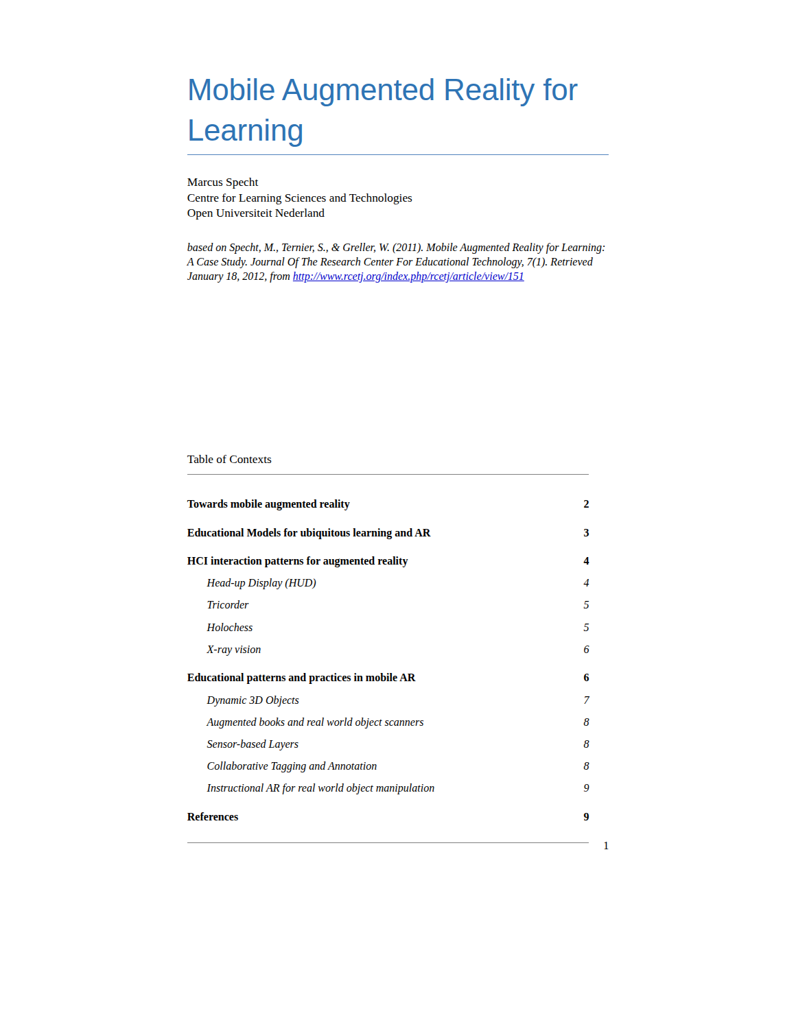Mobile Augmented Reality for Learning
Marcus Specht
Centre for Learning Sciences and Technologies
Open Universiteit Nederland
based on Specht, M., Ternier, S., & Greller, W. (2011). Mobile Augmented Reality for Learning: A Case Study. Journal Of The Research Center For Educational Technology, 7(1). Retrieved January 18, 2012, from http://www.rcetj.org/index.php/rcetj/article/view/151
Table of Contexts
| Towards mobile augmented reality | 2 |
| Educational Models for ubiquitous learning and AR | 3 |
| HCI interaction patterns for augmented reality | 4 |
| Head-up Display (HUD) | 4 |
| Tricorder | 5 |
| Holochess | 5 |
| X-ray vision | 6 |
| Educational patterns and practices in mobile AR | 6 |
| Dynamic 3D Objects | 7 |
| Augmented books and real world object scanners | 8 |
| Sensor-based Layers | 8 |
| Collaborative Tagging and Annotation | 8 |
| Instructional AR for real world object manipulation | 9 |
| References | 9 |
1